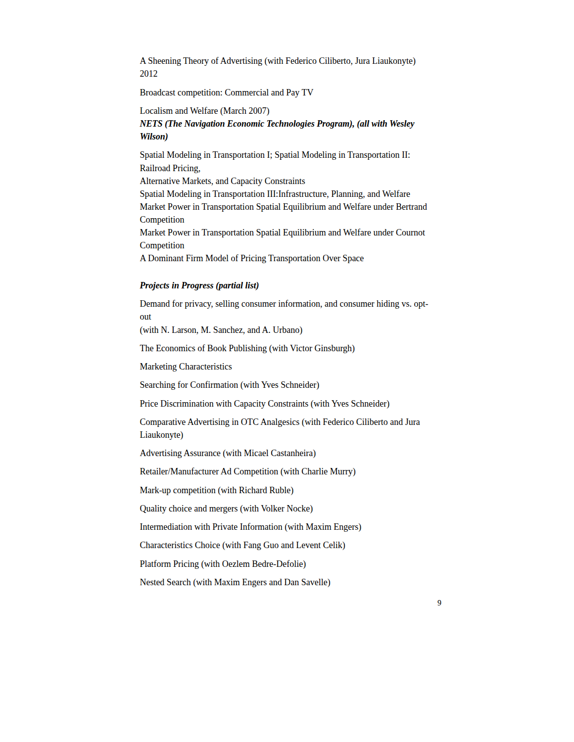A Sheening Theory of Advertising (with Federico Ciliberto, Jura Liaukonyte) 2012
Broadcast competition: Commercial and Pay TV
Localism and Welfare (March 2007)
NETS (The Navigation Economic Technologies Program), (all with Wesley Wilson)
Spatial Modeling in Transportation I; Spatial Modeling in Transportation II: Railroad Pricing,
Alternative Markets, and Capacity Constraints
Spatial Modeling in Transportation III:Infrastructure, Planning, and Welfare
Market Power in Transportation Spatial Equilibrium and Welfare under Bertrand Competition
Market Power in Transportation Spatial Equilibrium and Welfare under Cournot Competition
A Dominant Firm Model of Pricing Transportation Over Space
Projects in Progress (partial list)
Demand for privacy, selling consumer information, and consumer hiding vs. opt-out
(with N. Larson, M. Sanchez, and A. Urbano)
The Economics of Book Publishing (with Victor Ginsburgh)
Marketing Characteristics
Searching for Confirmation (with Yves Schneider)
Price Discrimination with Capacity Constraints (with Yves Schneider)
Comparative Advertising in OTC Analgesics (with Federico Ciliberto and Jura Liaukonyte)
Advertising Assurance (with Micael Castanheira)
Retailer/Manufacturer Ad Competition (with Charlie Murry)
Mark-up competition (with Richard Ruble)
Quality choice and mergers (with Volker Nocke)
Intermediation with Private Information (with Maxim Engers)
Characteristics Choice (with Fang Guo and Levent Celik)
Platform Pricing (with Oezlem Bedre-Defolie)
Nested Search (with Maxim Engers and Dan Savelle)
9